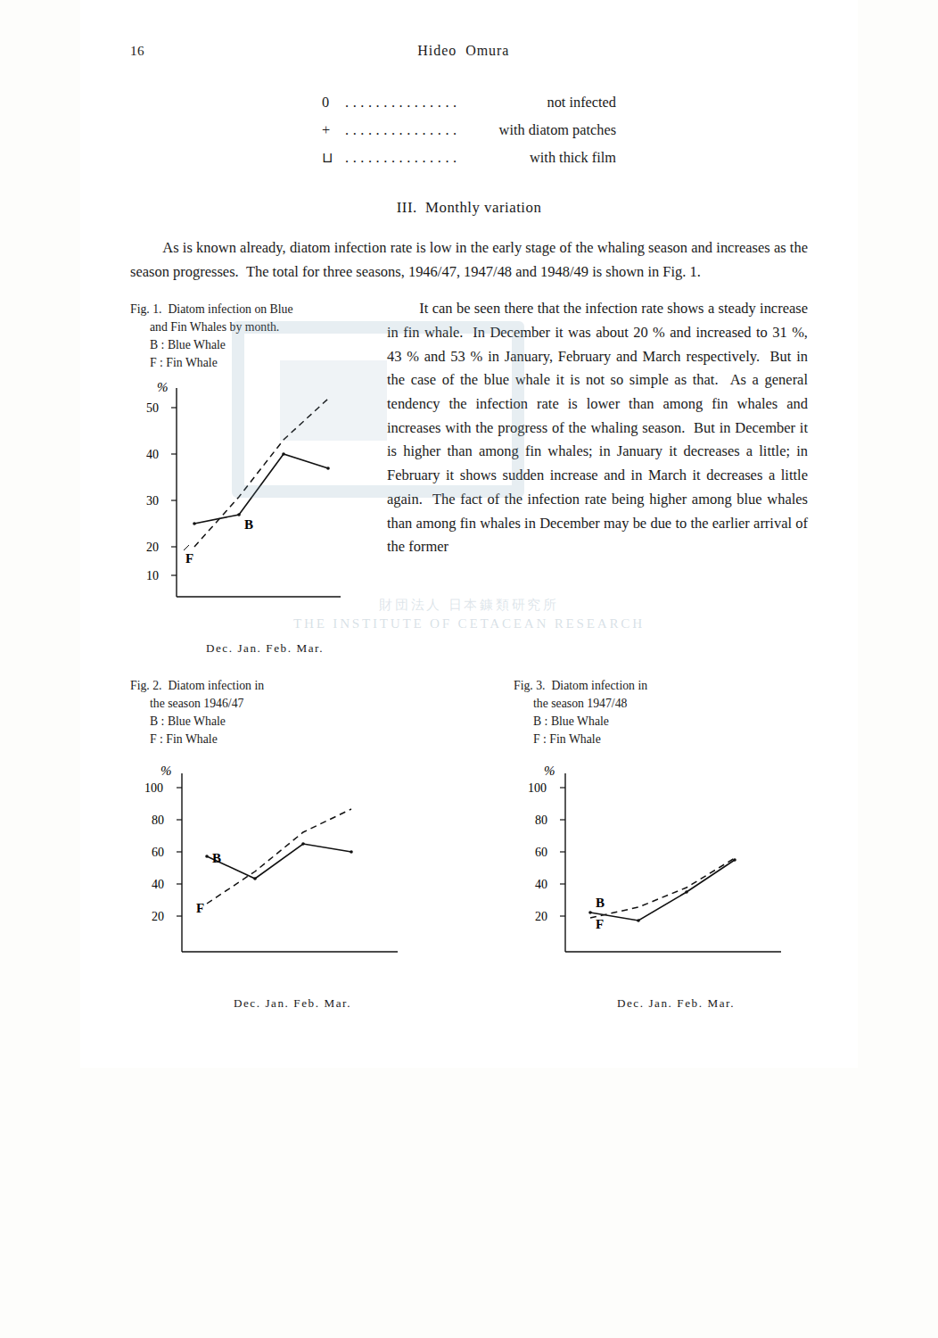16 Hideo Omura
0 ............... not infected
+ ............... with diatom patches
⊔ ............... with thick film
III. Monthly variation
As is known already, diatom infection rate is low in the early stage of the whaling season and increases as the season progresses. The total for three seasons, 1946/47, 1947/48 and 1948/49 is shown in Fig. 1.
Fig. 1. Diatom infection on Blue and Fin Whales by month. B : Blue Whale F : Fin Whale
% 50 40 30 20 10 B F
Dec. Jan. Feb. Mar.
It can be seen there that the infection rate shows a steady increase in fin whale. In December it was about 20 % and increased to 31 %, 43 % and 53 % in January, February and March respectively. But in the case of the blue whale it is not so simple as that. As a general tendency the infection rate is lower than among fin whales and increases with the progress of the whaling season. But in December it is higher than among fin whales; in January it decreases a little; in February it shows sudden increase and in March it decreases a little again. The fact of the infection rate being higher among blue whales than among fin whales in December may be due to the earlier arrival of the former
Fig. 2. Diatom infection in the season 1946/47 B : Blue Whale F : Fin Whale
% 100 80 60 40 20 B F
Dec. Jan. Feb. Mar.
Fig. 3. Diatom infection in the season 1947/48 B : Blue Whale F : Fin Whale
% 100 80 60 40 20 B F
Dec. Jan. Feb. Mar.
財団法人 日本鏮類研究所
THE INSTITUTE OF CETACEAN RESEARCH